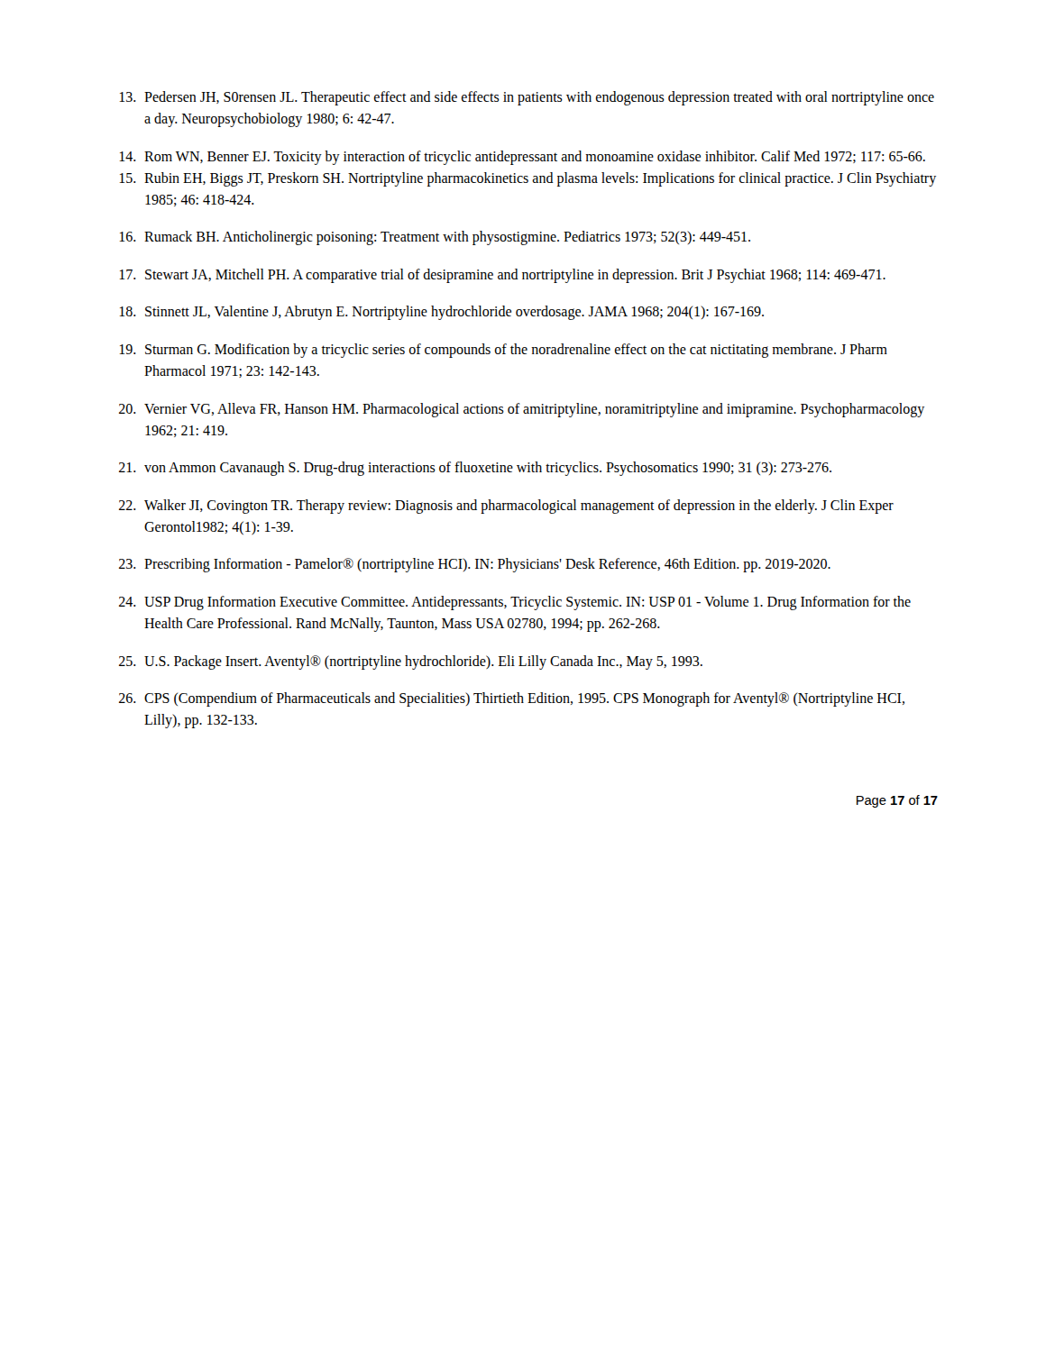Pedersen JH, S0rensen JL. Therapeutic effect and side effects in patients with endogenous depression treated with oral nortriptyline once a day. Neuropsychobiology 1980; 6: 42-47.
Rom WN, Benner EJ. Toxicity by interaction of tricyclic antidepressant and monoamine oxidase inhibitor. Calif Med 1972; 117: 65-66.
Rubin EH, Biggs JT, Preskorn SH. Nortriptyline pharmacokinetics and plasma levels: Implications for clinical practice. J Clin Psychiatry 1985; 46: 418-424.
Rumack BH. Anticholinergic poisoning: Treatment with physostigmine. Pediatrics 1973; 52(3): 449-451.
Stewart JA, Mitchell PH. A comparative trial of desipramine and nortriptyline in depression. Brit J Psychiat 1968; 114: 469-471.
Stinnett JL, Valentine J, Abrutyn E. Nortriptyline hydrochloride overdosage. JAMA 1968; 204(1): 167-169.
Sturman G. Modification by a tricyclic series of compounds of the noradrenaline effect on the cat nictitating membrane. J Pharm Pharmacol 1971; 23: 142-143.
Vernier VG, Alleva FR, Hanson HM. Pharmacological actions of amitriptyline, noramitriptyline and imipramine. Psychopharmacology 1962; 21: 419.
von Ammon Cavanaugh S. Drug-drug interactions of fluoxetine with tricyclics. Psychosomatics 1990; 31 (3): 273-276.
Walker JI, Covington TR. Therapy review: Diagnosis and pharmacological management of depression in the elderly. J Clin Exper Gerontol1982; 4(1): 1-39.
Prescribing Information - Pamelor® (nortriptyline HCI). IN: Physicians' Desk Reference, 46th Edition. pp. 2019-2020.
USP Drug Information Executive Committee. Antidepressants, Tricyclic Systemic. IN: USP 01 - Volume 1. Drug Information for the Health Care Professional. Rand McNally, Taunton, Mass USA 02780, 1994; pp. 262-268.
U.S. Package Insert. Aventyl® (nortriptyline hydrochloride). Eli Lilly Canada Inc., May 5, 1993.
CPS (Compendium of Pharmaceuticals and Specialities) Thirtieth Edition, 1995. CPS Monograph for Aventyl® (Nortriptyline HCI, Lilly), pp. 132-133.
Page 17 of 17